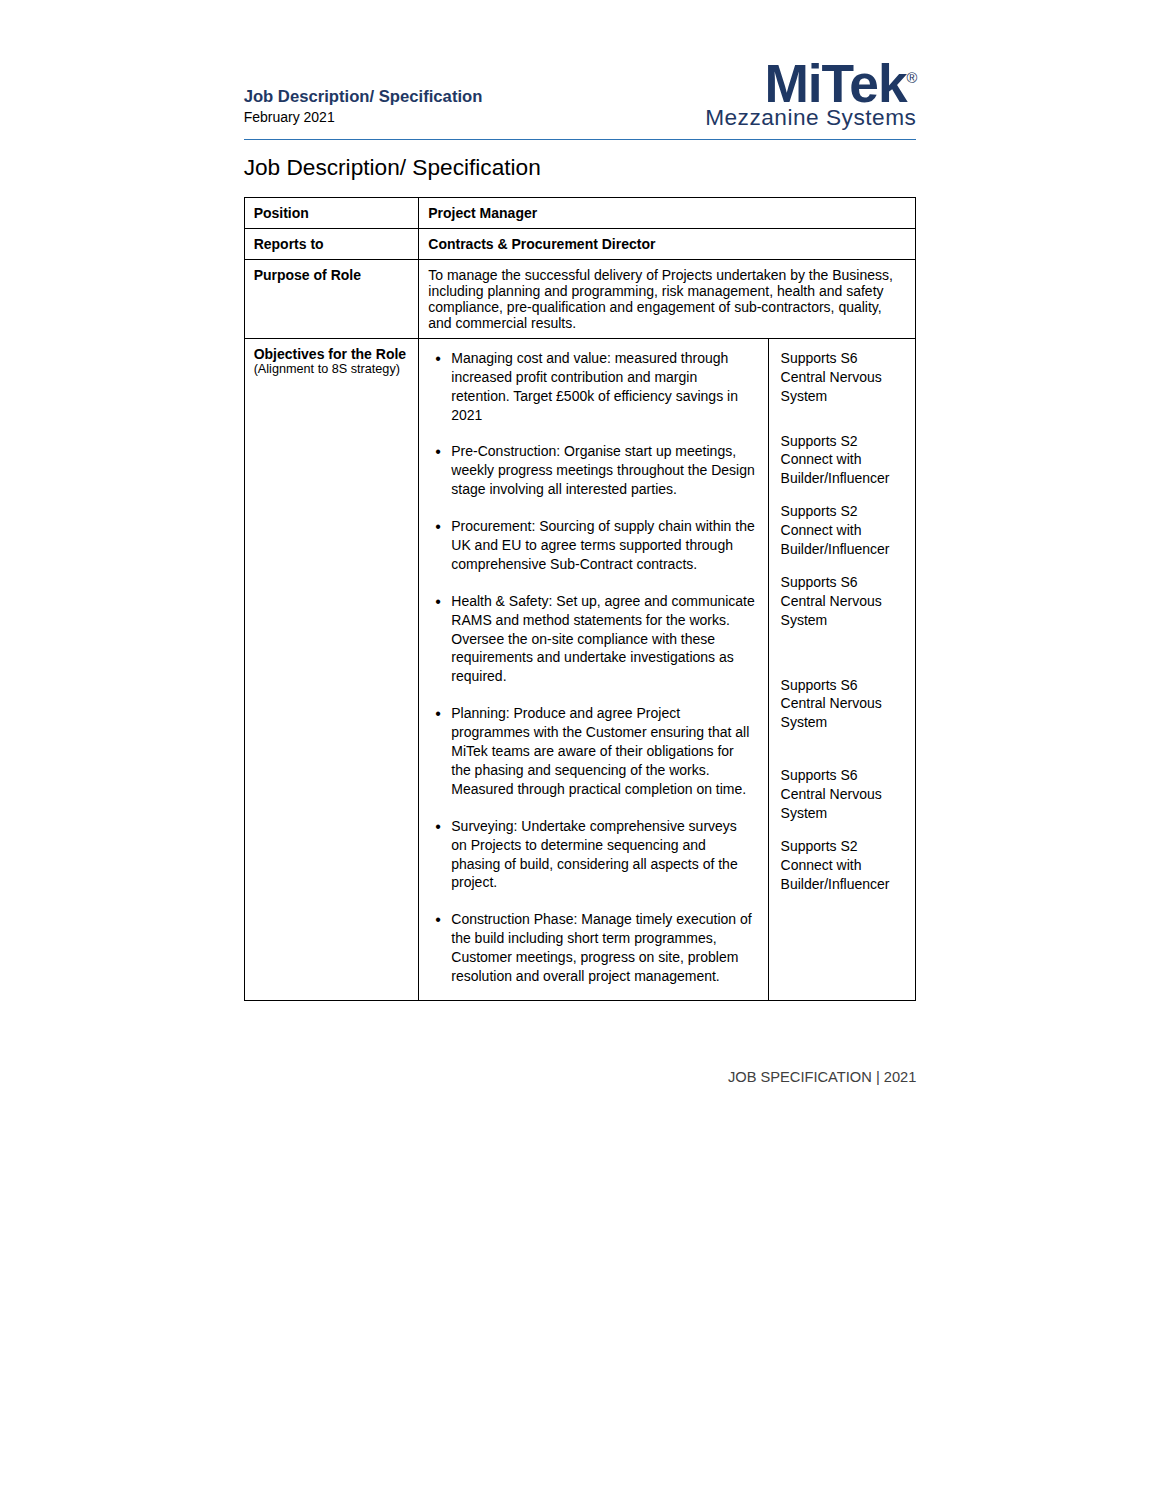Job Description/ Specification
February 2021
MiTek®
Mezzanine Systems
Job Description/ Specification
| Position | Project Manager |
| Reports to | Contracts & Procurement Director |
| Purpose of Role | To manage the successful delivery of Projects undertaken by the Business, including planning and programming, risk management, health and safety compliance, pre-qualification and engagement of sub-contractors, quality, and commercial results. |
| Objectives for the Role (Alignment to 8S strategy) | Managing cost and value: measured through increased profit contribution and margin retention. Target £500k of efficiency savings in 2021 Pre-Construction: Organise start up meetings, weekly progress meetings throughout the Design stage involving all interested parties. Procurement: Sourcing of supply chain within the UK and EU to agree terms supported through comprehensive Sub-Contract contracts. Health & Safety: Set up, agree and communicate RAMS and method statements for the works. Oversee the on-site compliance with these requirements and undertake investigations as required. Planning: Produce and agree Project programmes with the Customer ensuring that all MiTek teams are aware of their obligations for the phasing and sequencing of the works. Measured through practical completion on time. Surveying: Undertake comprehensive surveys on Projects to determine sequencing and phasing of build, considering all aspects of the project. Construction Phase: Manage timely execution of the build including short term programmes, Customer meetings, progress on site, problem resolution and overall project management. | Supports S6 Central Nervous System Supports S2 Connect with Builder/Influencer Supports S2 Connect with Builder/Influencer Supports S6 Central Nervous System Supports S6 Central Nervous System Supports S6 Central Nervous System Supports S2 Connect with Builder/Influencer |
JOB SPECIFICATION | 2021